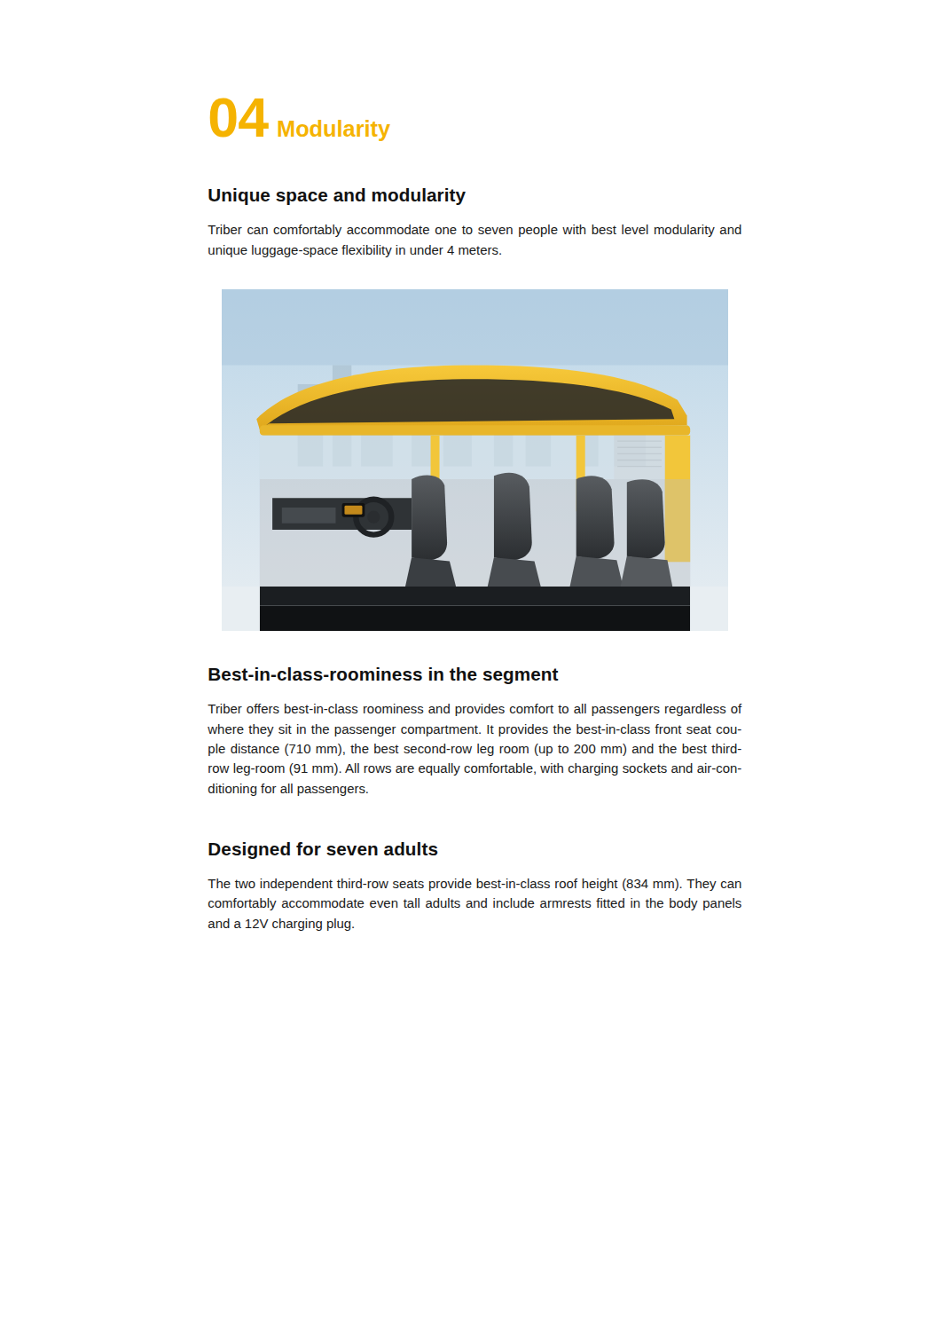04 Modularity
Unique space and modularity
Triber can comfortably accommodate one to seven people with best level modularity and unique luggage-space flexibility in under 4 meters.
Best-in-class-roominess in the segment
Triber offers best-in-class roominess and provides comfort to all passengers regardless of where they sit in the passenger compartment. It provides the best-in-class front seat couple distance (710 mm), the best second-row leg room (up to 200 mm) and the best third-row leg-room (91 mm). All rows are equally comfortable, with charging sockets and air-conditioning for all passengers.
Designed for seven adults
The two independent third-row seats provide best-in-class roof height (834 mm). They can comfortably accommodate even tall adults and include armrests fitted in the body panels and a 12V charging plug.